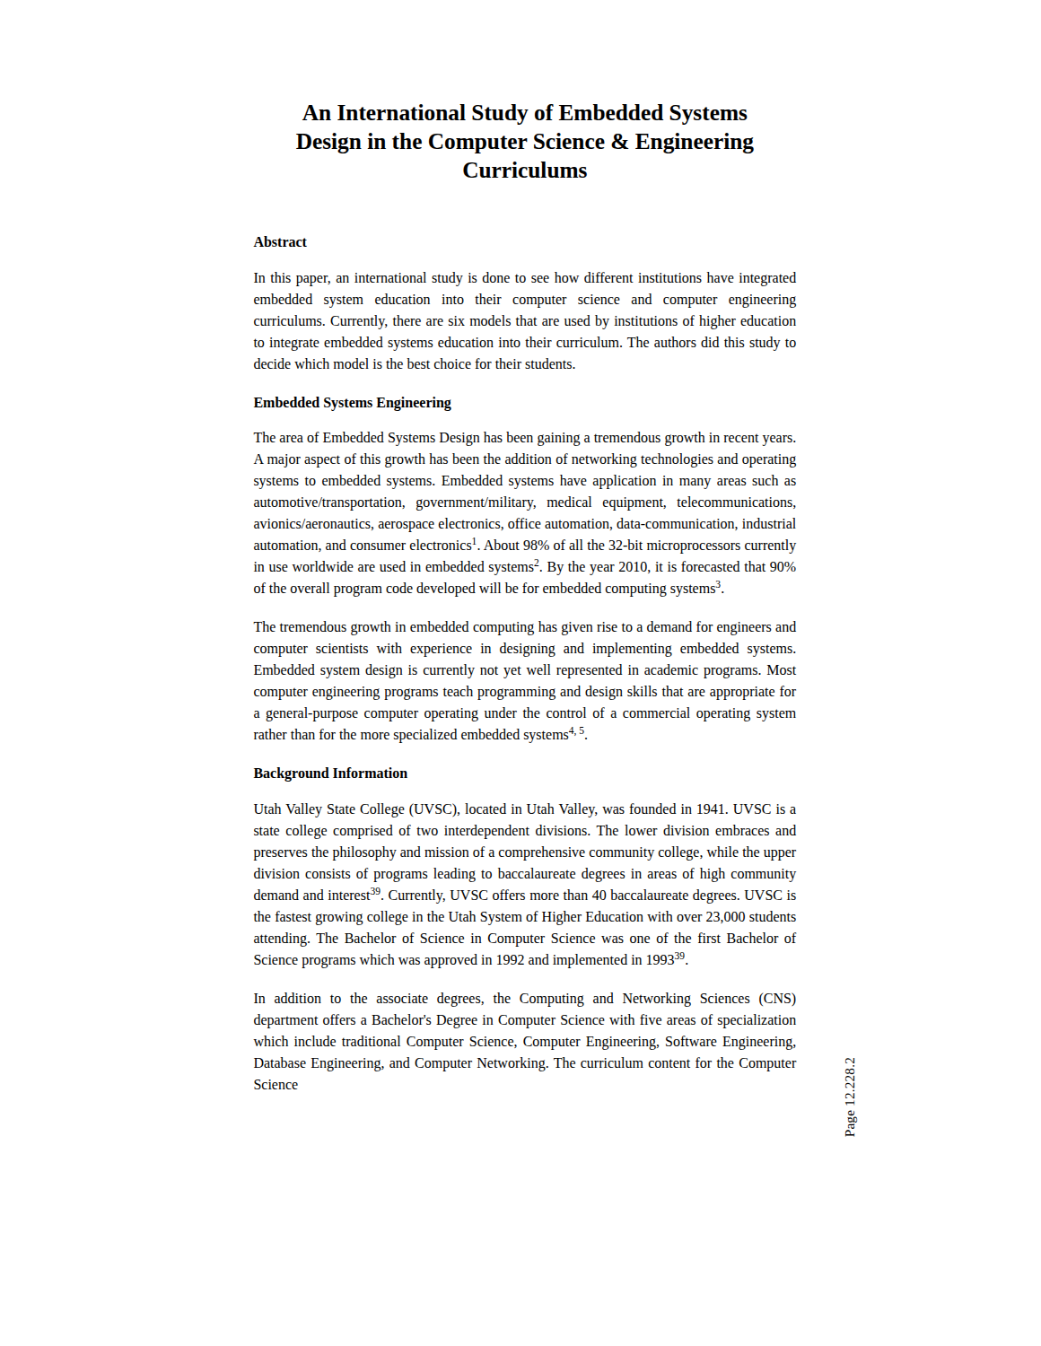An International Study of Embedded Systems
Design in the Computer Science & Engineering
Curriculums
Abstract
In this paper, an international study is done to see how different institutions have integrated embedded system education into their computer science and computer engineering curriculums. Currently, there are six models that are used by institutions of higher education to integrate embedded systems education into their curriculum. The authors did this study to decide which model is the best choice for their students.
Embedded Systems Engineering
The area of Embedded Systems Design has been gaining a tremendous growth in recent years. A major aspect of this growth has been the addition of networking technologies and operating systems to embedded systems. Embedded systems have application in many areas such as automotive/transportation, government/military, medical equipment, telecommunications, avionics/aeronautics, aerospace electronics, office automation, data-communication, industrial automation, and consumer electronics1. About 98% of all the 32-bit microprocessors currently in use worldwide are used in embedded systems2. By the year 2010, it is forecasted that 90% of the overall program code developed will be for embedded computing systems3.
The tremendous growth in embedded computing has given rise to a demand for engineers and computer scientists with experience in designing and implementing embedded systems. Embedded system design is currently not yet well represented in academic programs. Most computer engineering programs teach programming and design skills that are appropriate for a general-purpose computer operating under the control of a commercial operating system rather than for the more specialized embedded systems4, 5.
Background Information
Utah Valley State College (UVSC), located in Utah Valley, was founded in 1941. UVSC is a state college comprised of two interdependent divisions. The lower division embraces and preserves the philosophy and mission of a comprehensive community college, while the upper division consists of programs leading to baccalaureate degrees in areas of high community demand and interest39. Currently, UVSC offers more than 40 baccalaureate degrees. UVSC is the fastest growing college in the Utah System of Higher Education with over 23,000 students attending. The Bachelor of Science in Computer Science was one of the first Bachelor of Science programs which was approved in 1992 and implemented in 199339.
In addition to the associate degrees, the Computing and Networking Sciences (CNS) department offers a Bachelor's Degree in Computer Science with five areas of specialization which include traditional Computer Science, Computer Engineering, Software Engineering, Database Engineering, and Computer Networking. The curriculum content for the Computer Science
Page 12.228.2